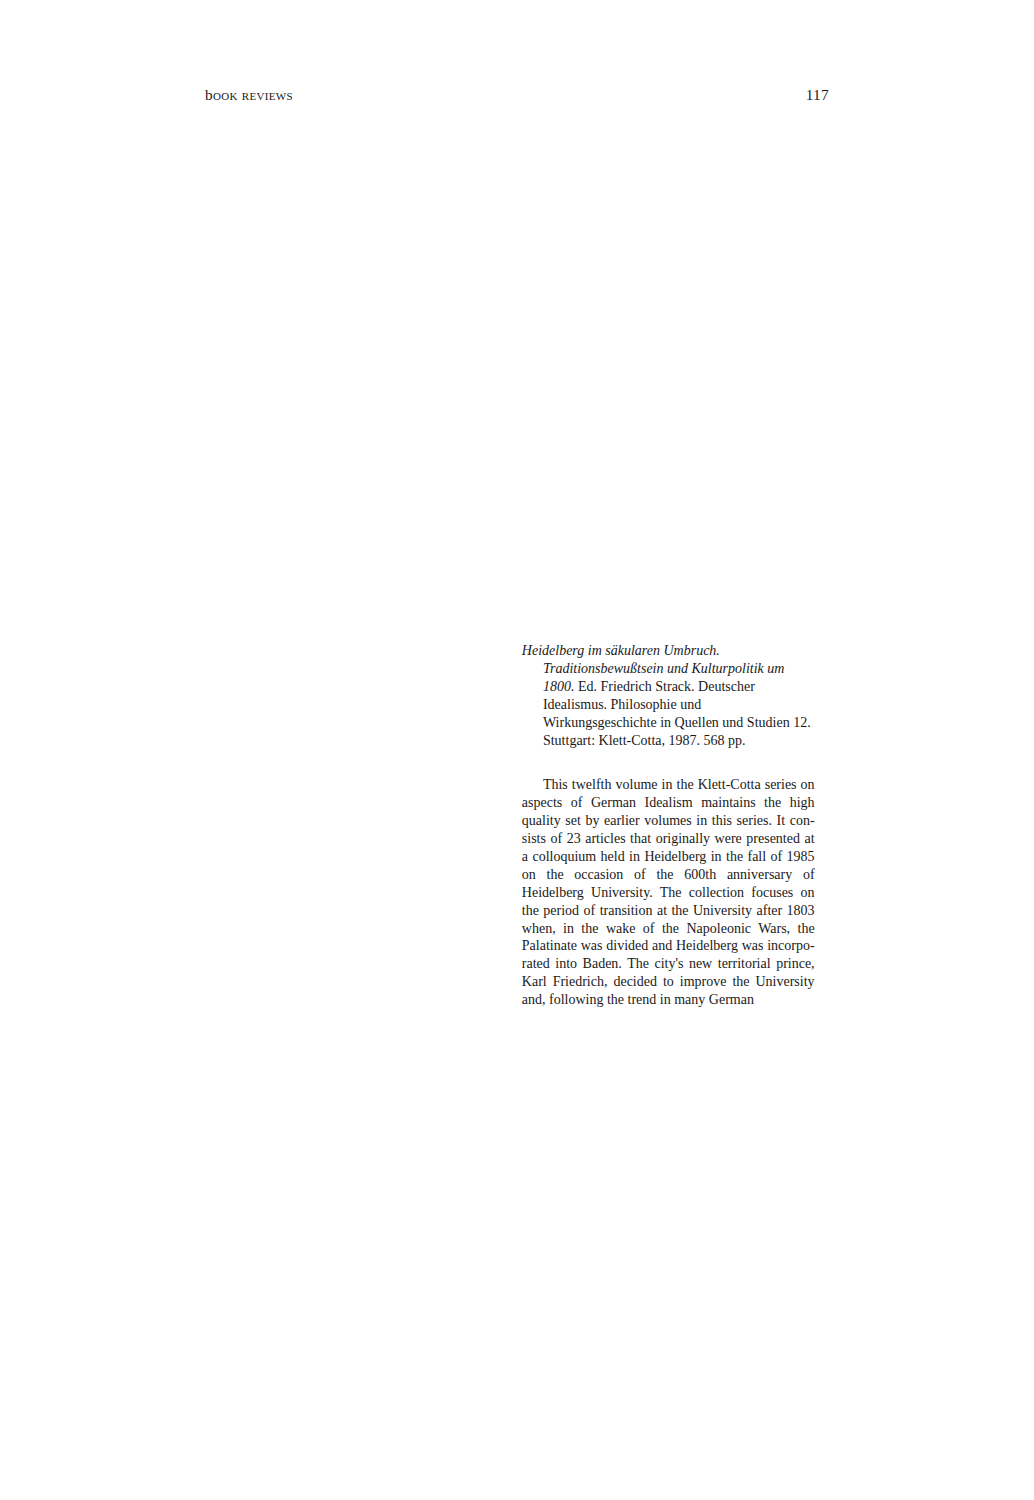Book Reviews 117
Heidelberg im säkularen Umbruch. Traditionsbewußtsein und Kulturpolitik um 1800. Ed. Friedrich Strack. Deutscher Idealismus. Philosophie und Wirkungsgeschichte in Quellen und Studien 12. Stuttgart: Klett-Cotta, 1987. 568 pp.
This twelfth volume in the Klett-Cotta series on aspects of German Idealism maintains the high quality set by earlier volumes in this series. It consists of 23 articles that originally were presented at a colloquium held in Heidelberg in the fall of 1985 on the occasion of the 600th anniversary of Heidelberg University. The collection focuses on the period of transition at the University after 1803 when, in the wake of the Napoleonic Wars, the Palatinate was divided and Heidelberg was incorporated into Baden. The city's new territorial prince, Karl Friedrich, decided to improve the University and, following the trend in many German